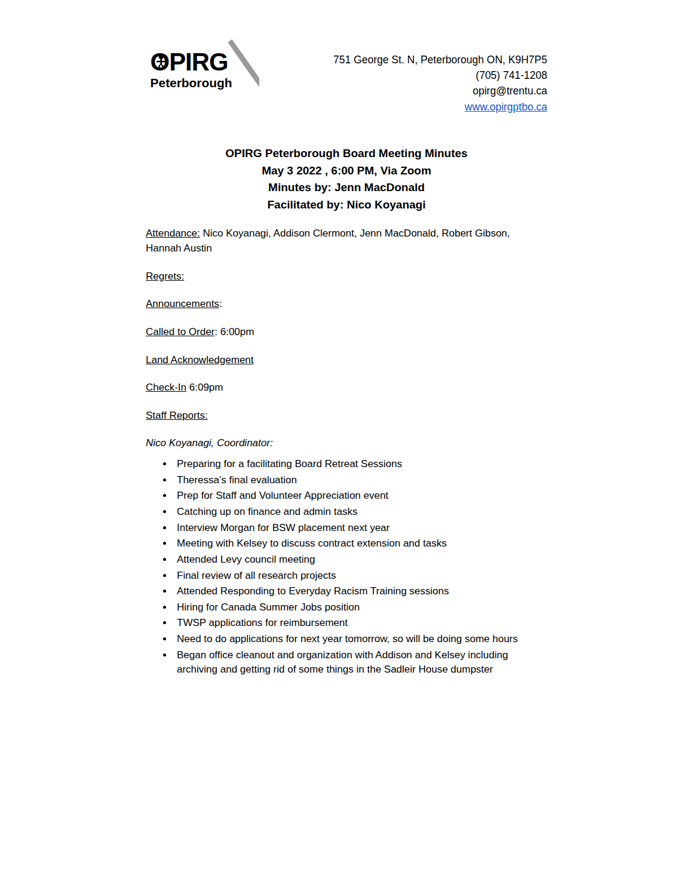OPIRG Peterborough
751 George St. N, Peterborough ON, K9H7P5
(705) 741-1208
opirg@trentu.ca
www.opirgptbo.ca
OPIRG Peterborough Board Meeting Minutes
May 3 2022 , 6:00 PM, Via Zoom
Minutes by: Jenn MacDonald
Facilitated by: Nico Koyanagi
Attendance: Nico Koyanagi, Addison Clermont, Jenn MacDonald, Robert Gibson, Hannah Austin
Regrets:
Announcements:
Called to Order: 6:00pm
Land Acknowledgement
Check-In 6:09pm
Staff Reports:
Nico Koyanagi, Coordinator:
Preparing for a facilitating Board Retreat Sessions
Theressa’s final evaluation
Prep for Staff and Volunteer Appreciation event
Catching up on finance and admin tasks
Interview Morgan for BSW placement next year
Meeting with Kelsey to discuss contract extension and tasks
Attended Levy council meeting
Final review of all research projects
Attended Responding to Everyday Racism Training sessions
Hiring for Canada Summer Jobs position
TWSP applications for reimbursement
Need to do applications for next year tomorrow, so will be doing some hours
Began office cleanout and organization with Addison and Kelsey including archiving and getting rid of some things in the Sadleir House dumpster